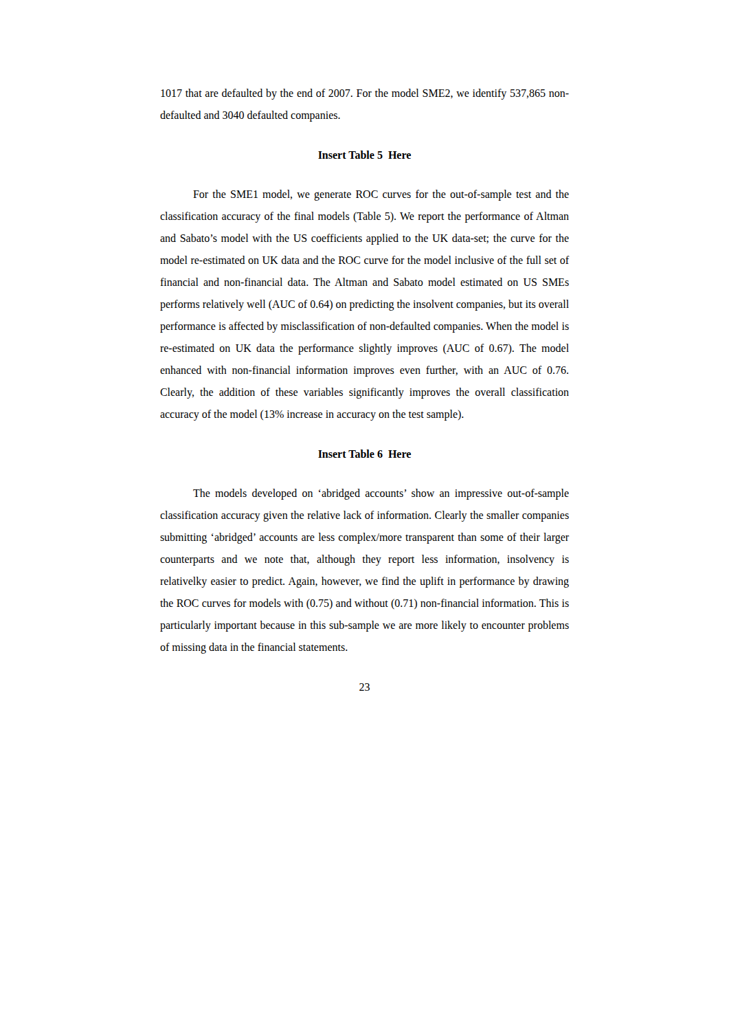1017 that are defaulted by the end of 2007. For the model SME2, we identify 537,865 non-defaulted and 3040 defaulted companies.
Insert Table 5 Here
For the SME1 model, we generate ROC curves for the out-of-sample test and the classification accuracy of the final models (Table 5). We report the performance of Altman and Sabato’s model with the US coefficients applied to the UK data-set; the curve for the model re-estimated on UK data and the ROC curve for the model inclusive of the full set of financial and non-financial data. The Altman and Sabato model estimated on US SMEs performs relatively well (AUC of 0.64) on predicting the insolvent companies, but its overall performance is affected by misclassification of non-defaulted companies. When the model is re-estimated on UK data the performance slightly improves (AUC of 0.67). The model enhanced with non-financial information improves even further, with an AUC of 0.76. Clearly, the addition of these variables significantly improves the overall classification accuracy of the model (13% increase in accuracy on the test sample).
Insert Table 6 Here
The models developed on ‘abridged accounts’ show an impressive out-of-sample classification accuracy given the relative lack of information. Clearly the smaller companies submitting ‘abridged’ accounts are less complex/more transparent than some of their larger counterparts and we note that, although they report less information, insolvency is relativelky easier to predict. Again, however, we find the uplift in performance by drawing the ROC curves for models with (0.75) and without (0.71) non-financial information. This is particularly important because in this sub-sample we are more likely to encounter problems of missing data in the financial statements.
23